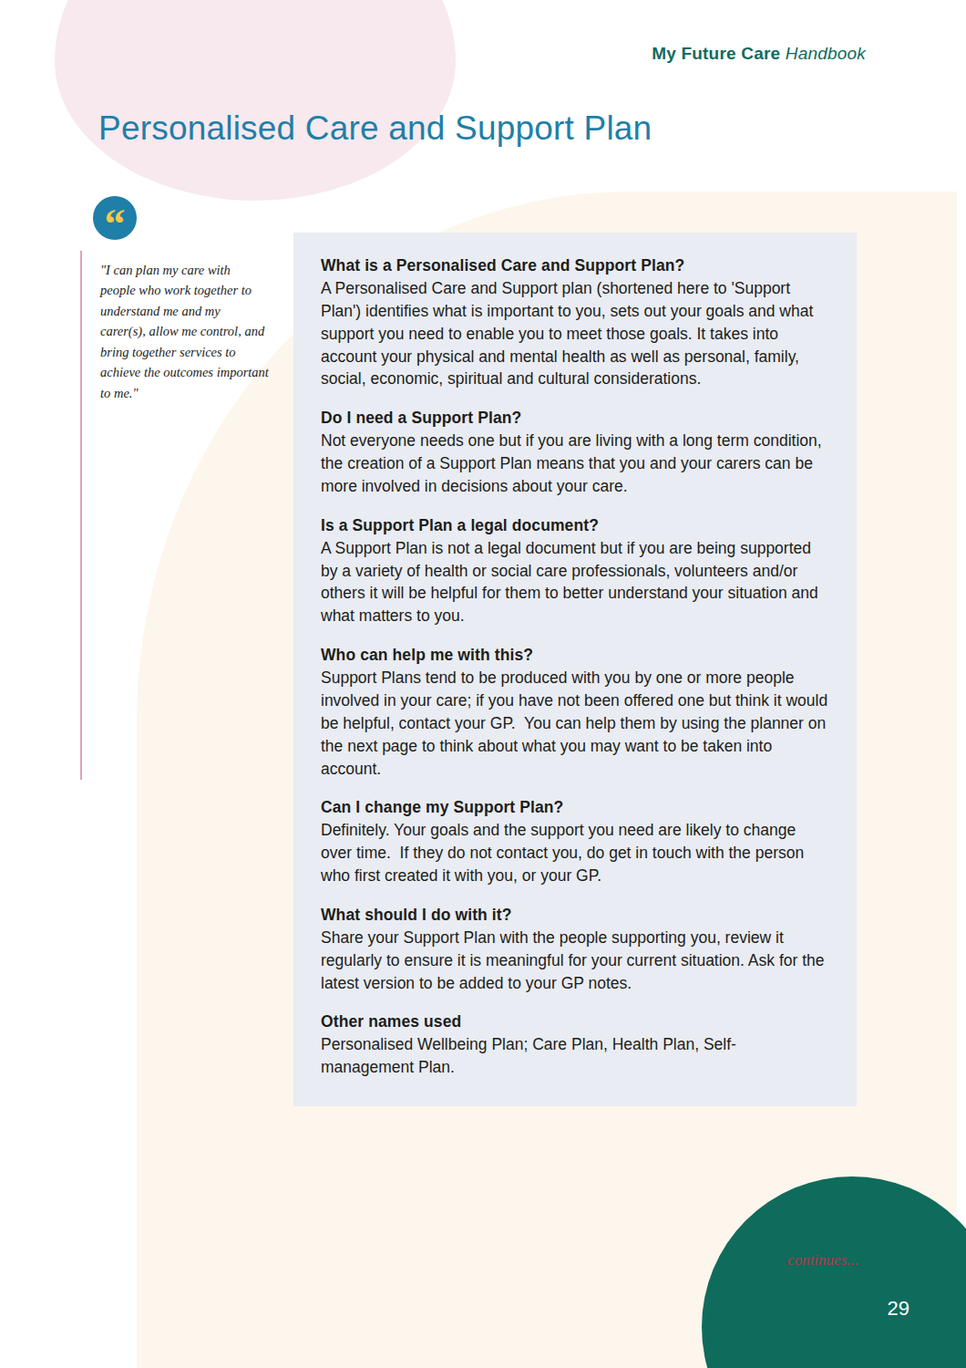My Future Care Handbook
Personalised Care and Support Plan
“
"I can plan my care with people who work together to understand me and my carer(s), allow me control, and bring together services to achieve the outcomes important to me."
What is a Personalised Care and Support Plan?
A Personalised Care and Support plan (shortened here to 'Support Plan') identifies what is important to you, sets out your goals and what support you need to enable you to meet those goals. It takes into account your physical and mental health as well as personal, family, social, economic, spiritual and cultural considerations.
Do I need a Support Plan?
Not everyone needs one but if you are living with a long term condition, the creation of a Support Plan means that you and your carers can be more involved in decisions about your care.
Is a Support Plan a legal document?
A Support Plan is not a legal document but if you are being supported by a variety of health or social care professionals, volunteers and/or others it will be helpful for them to better understand your situation and what matters to you.
Who can help me with this?
Support Plans tend to be produced with you by one or more people involved in your care; if you have not been offered one but think it would be helpful, contact your GP. You can help them by using the planner on the next page to think about what you may want to be taken into account.
Can I change my Support Plan?
Definitely. Your goals and the support you need are likely to change over time. If they do not contact you, do get in touch with the person who first created it with you, or your GP.
What should I do with it?
Share your Support Plan with the people supporting you, review it regularly to ensure it is meaningful for your current situation. Ask for the latest version to be added to your GP notes.
Other names used
Personalised Wellbeing Plan; Care Plan, Health Plan, Self-management Plan.
continues...
29